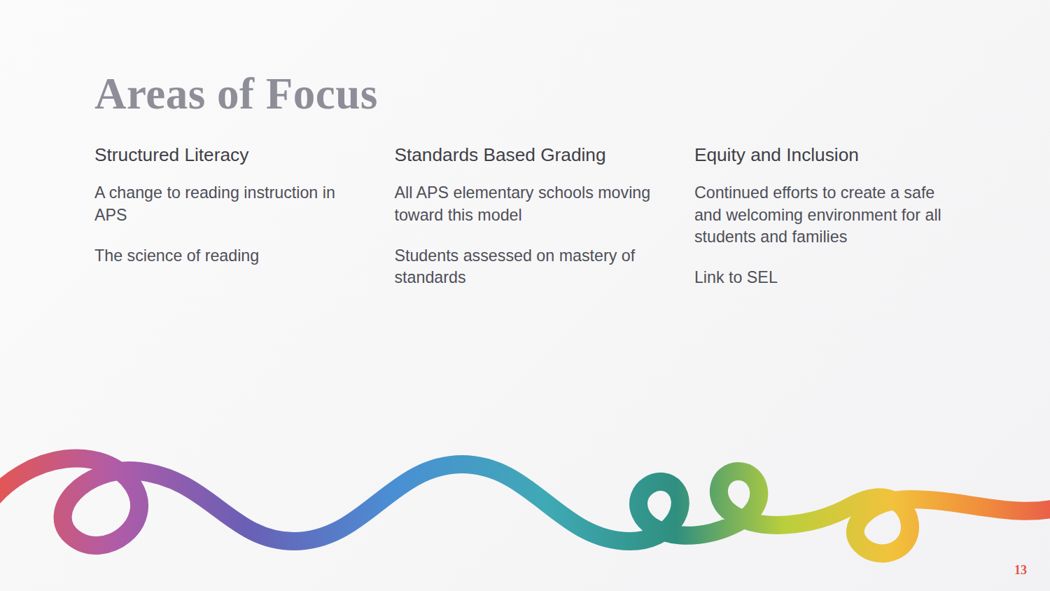Areas of Focus
Structured Literacy
A change to reading instruction in APS
The science of reading
Standards Based Grading
All APS elementary schools moving toward this model
Students assessed on mastery of standards
Equity and Inclusion
Continued efforts to create a safe and welcoming environment for all students and families
Link to SEL
13